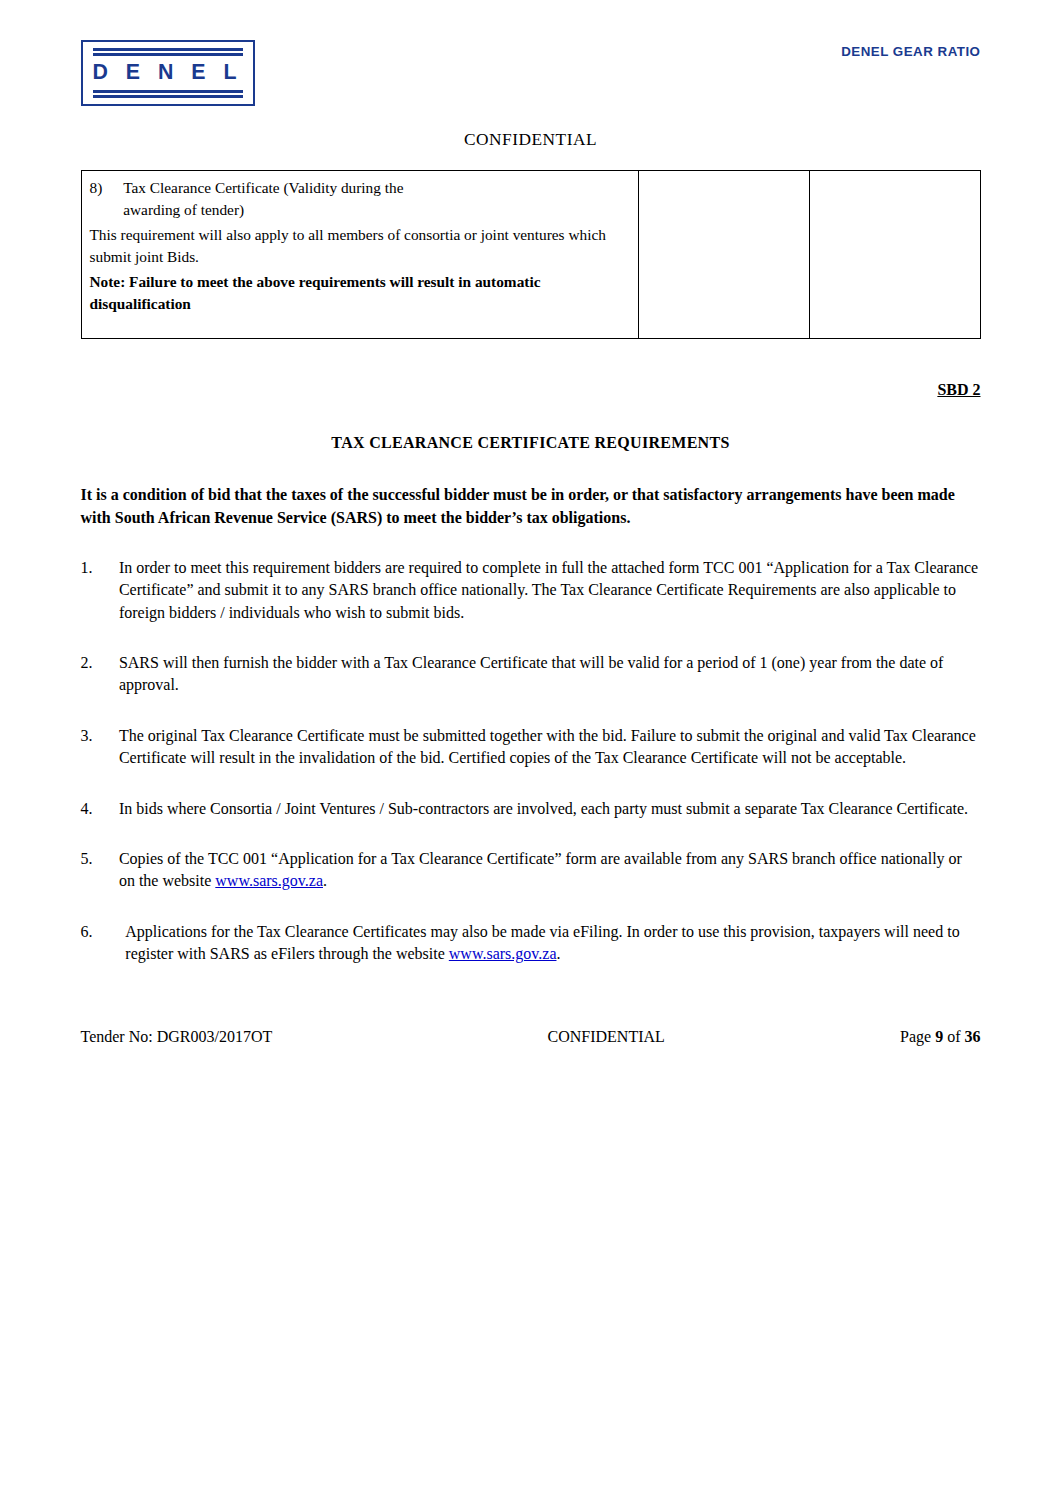D E N E L
DENEL GEAR RATIO
CONFIDENTIAL
| 8) Tax Clearance Certificate (Validity during the awarding of tender) This requirement will also apply to all members of consortia or joint ventures which submit joint Bids. Note: Failure to meet the above requirements will result in automatic disqualification | | |
SBD 2
TAX CLEARANCE CERTIFICATE REQUIREMENTS
It is a condition of bid that the taxes of the successful bidder must be in order, or that satisfactory arrangements have been made with South African Revenue Service (SARS) to meet the bidder’s tax obligations.
In order to meet this requirement bidders are required to complete in full the attached form TCC 001 “Application for a Tax Clearance Certificate” and submit it to any SARS branch office nationally. The Tax Clearance Certificate Requirements are also applicable to foreign bidders / individuals who wish to submit bids.
SARS will then furnish the bidder with a Tax Clearance Certificate that will be valid for a period of 1 (one) year from the date of approval.
The original Tax Clearance Certificate must be submitted together with the bid. Failure to submit the original and valid Tax Clearance Certificate will result in the invalidation of the bid. Certified copies of the Tax Clearance Certificate will not be acceptable.
In bids where Consortia / Joint Ventures / Sub-contractors are involved, each party must submit a separate Tax Clearance Certificate.
Copies of the TCC 001 “Application for a Tax Clearance Certificate” form are available from any SARS branch office nationally or on the website www.sars.gov.za.
Applications for the Tax Clearance Certificates may also be made via eFiling. In order to use this provision, taxpayers will need to register with SARS as eFilers through the website www.sars.gov.za.
Tender No: DGR003/2017OT
CONFIDENTIAL
Page 9 of 36